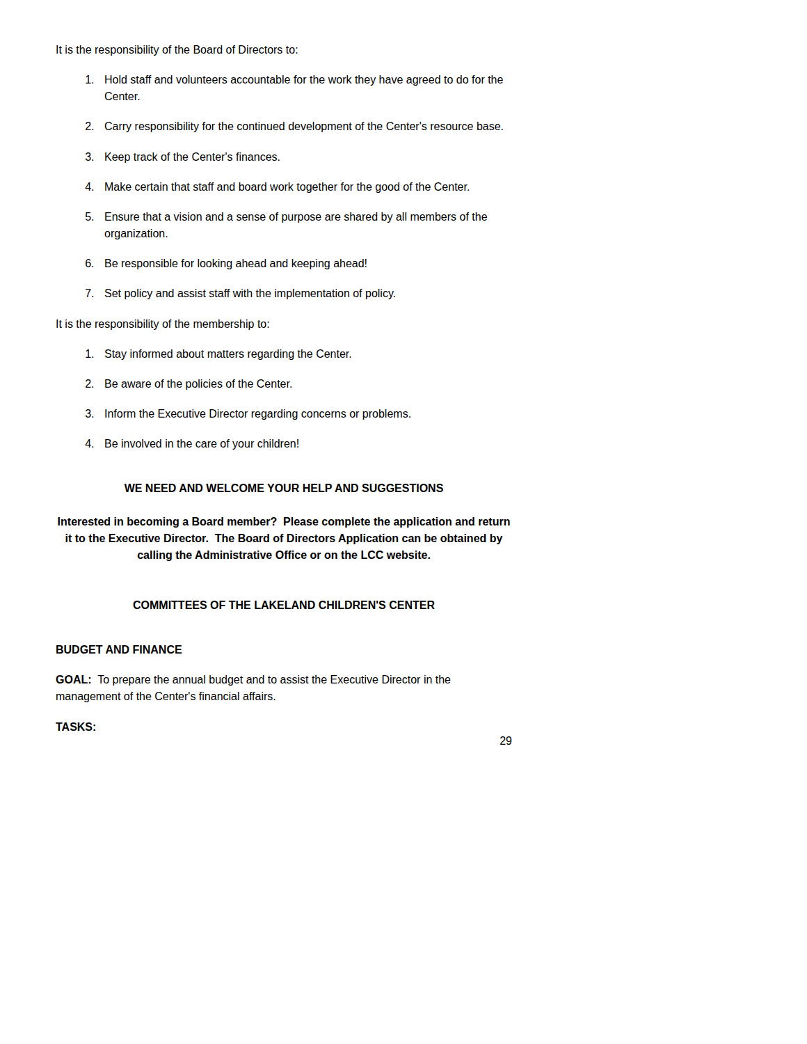It is the responsibility of the Board of Directors to:
Hold staff and volunteers accountable for the work they have agreed to do for the Center.
Carry responsibility for the continued development of the Center's resource base.
Keep track of the Center's finances.
Make certain that staff and board work together for the good of the Center.
Ensure that a vision and a sense of purpose are shared by all members of the organization.
Be responsible for looking ahead and keeping ahead!
Set policy and assist staff with the implementation of policy.
It is the responsibility of the membership to:
Stay informed about matters regarding the Center.
Be aware of the policies of the Center.
Inform the Executive Director regarding concerns or problems.
Be involved in the care of your children!
WE NEED AND WELCOME YOUR HELP AND SUGGESTIONS
Interested in becoming a Board member? Please complete the application and return it to the Executive Director. The Board of Directors Application can be obtained by calling the Administrative Office or on the LCC website.
COMMITTEES OF THE LAKELAND CHILDREN'S CENTER
BUDGET AND FINANCE
GOAL: To prepare the annual budget and to assist the Executive Director in the management of the Center's financial affairs.
TASKS:
29